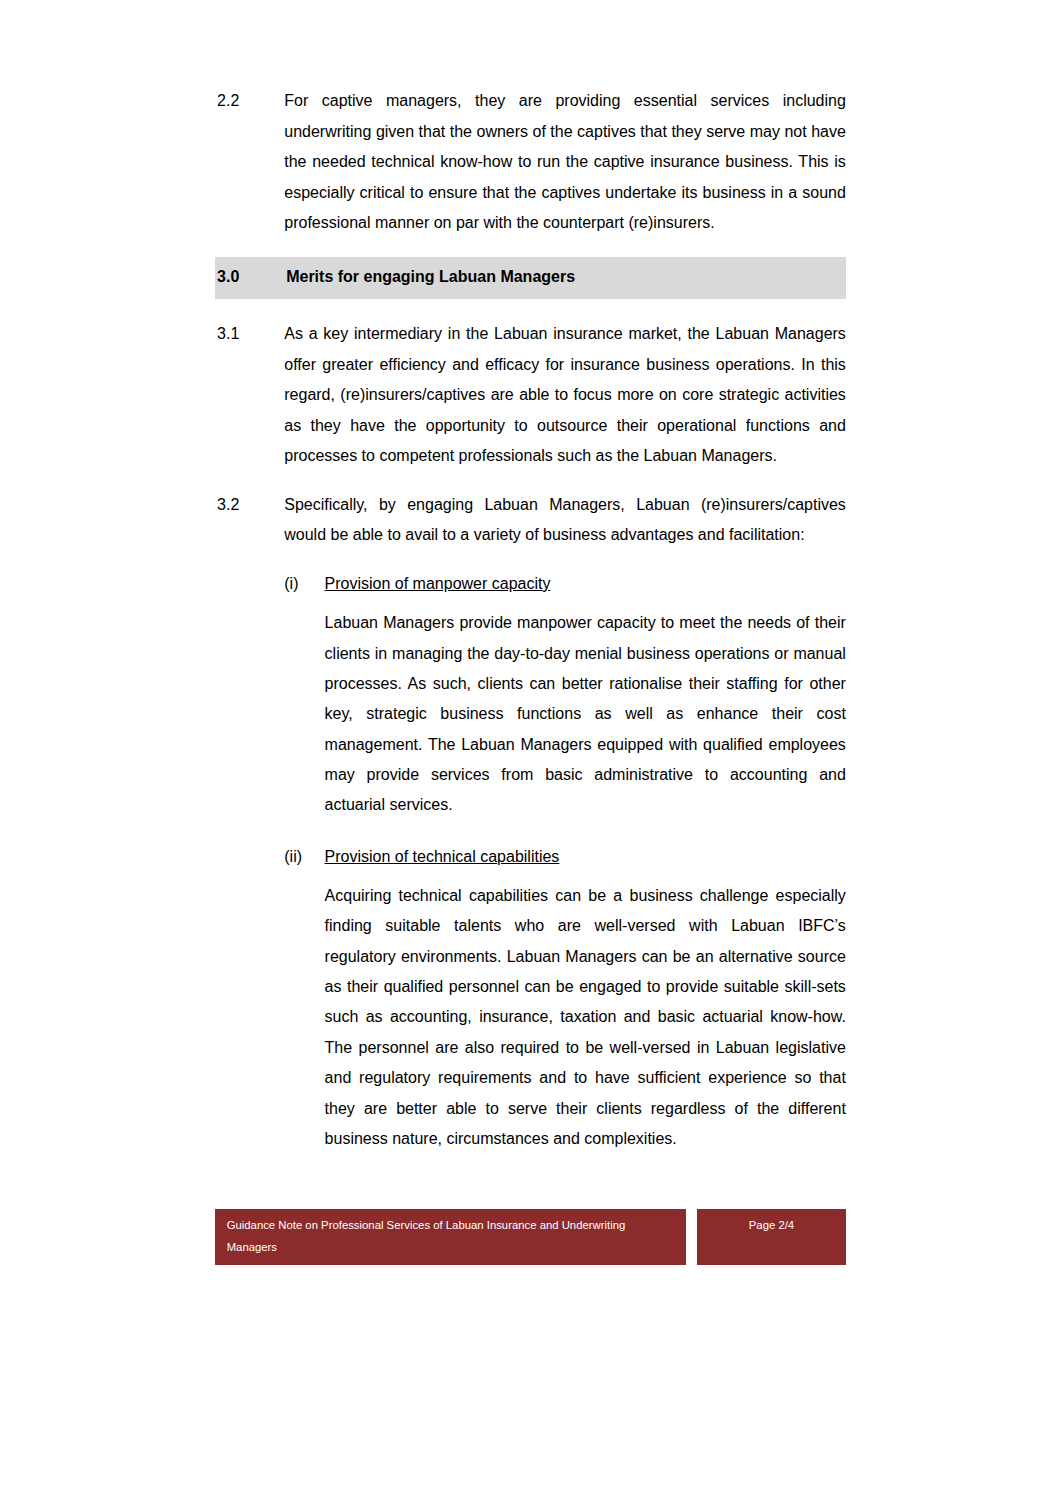2.2
For captive managers, they are providing essential services including underwriting given that the owners of the captives that they serve may not have the needed technical know-how to run the captive insurance business. This is especially critical to ensure that the captives undertake its business in a sound professional manner on par with the counterpart (re)insurers.
3.0
Merits for engaging Labuan Managers
3.1
As a key intermediary in the Labuan insurance market, the Labuan Managers offer greater efficiency and efficacy for insurance business operations. In this regard, (re)insurers/captives are able to focus more on core strategic activities as they have the opportunity to outsource their operational functions and processes to competent professionals such as the Labuan Managers.
3.2
Specifically, by engaging Labuan Managers, Labuan (re)insurers/captives would be able to avail to a variety of business advantages and facilitation:
(i)
Provision of manpower capacity
Labuan Managers provide manpower capacity to meet the needs of their clients in managing the day-to-day menial business operations or manual processes. As such, clients can better rationalise their staffing for other key, strategic business functions as well as enhance their cost management. The Labuan Managers equipped with qualified employees may provide services from basic administrative to accounting and actuarial services.
(ii)
Provision of technical capabilities
Acquiring technical capabilities can be a business challenge especially finding suitable talents who are well-versed with Labuan IBFC’s regulatory environments. Labuan Managers can be an alternative source as their qualified personnel can be engaged to provide suitable skill-sets such as accounting, insurance, taxation and basic actuarial know-how. The personnel are also required to be well-versed in Labuan legislative and regulatory requirements and to have sufficient experience so that they are better able to serve their clients regardless of the different business nature, circumstances and complexities.
Guidance Note on Professional Services of Labuan Insurance and Underwriting Managers
Page 2/4